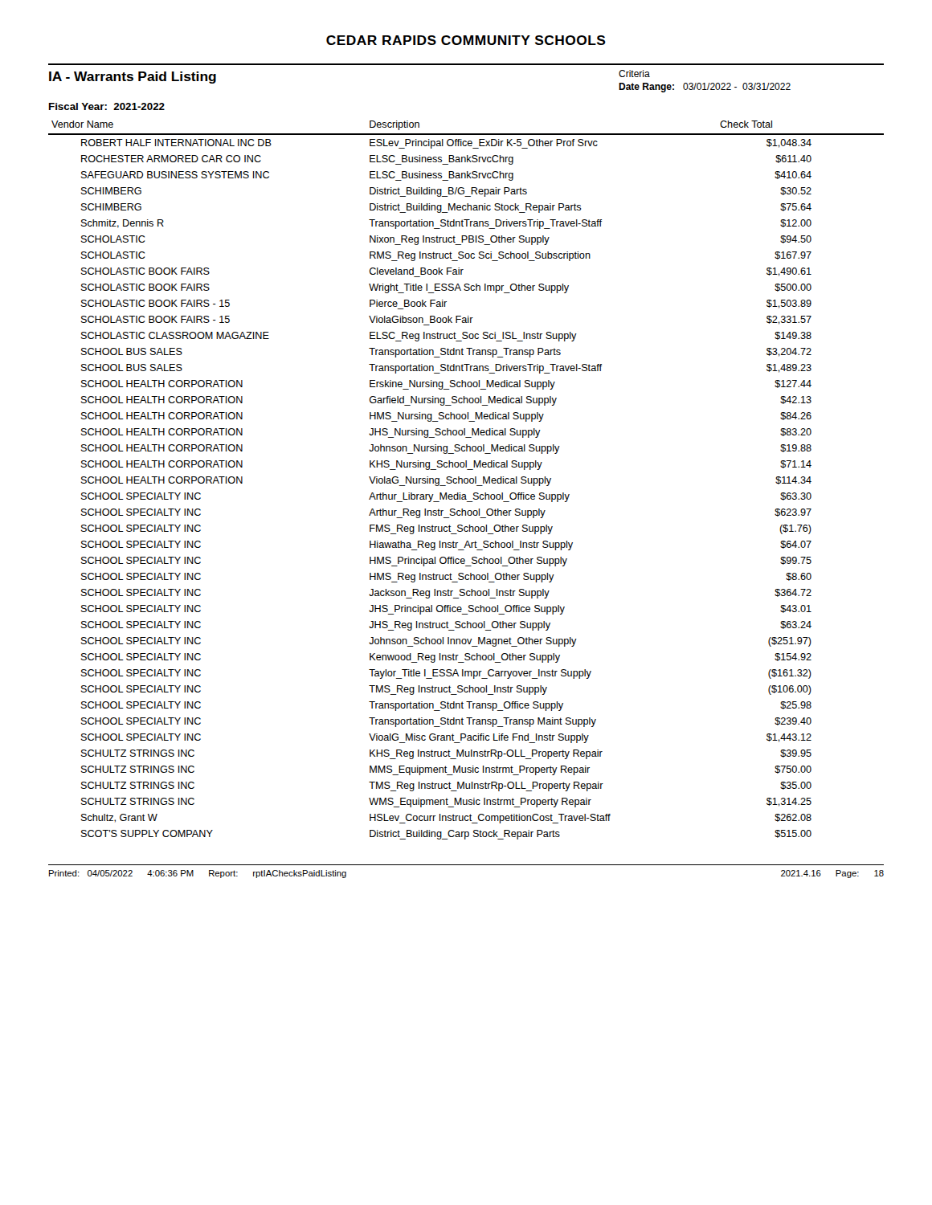CEDAR RAPIDS COMMUNITY SCHOOLS
IA - Warrants Paid Listing
Criteria
Date Range: 03/01/2022 - 03/31/2022
Fiscal Year: 2021-2022
| Vendor Name | Description | Check Total |
| --- | --- | --- |
| ROBERT HALF INTERNATIONAL INC DB | ESLev_Principal Office_ExDir K-5_Other Prof Srvc | $1,048.34 |
| ROCHESTER ARMORED CAR CO INC | ELSC_Business_BankSrvcChrg | $611.40 |
| SAFEGUARD BUSINESS SYSTEMS INC | ELSC_Business_BankSrvcChrg | $410.64 |
| SCHIMBERG | District_Building_B/G_Repair Parts | $30.52 |
| SCHIMBERG | District_Building_Mechanic Stock_Repair Parts | $75.64 |
| Schmitz, Dennis R | Transportation_StdntTrans_DriversTrip_Travel-Staff | $12.00 |
| SCHOLASTIC | Nixon_Reg Instruct_PBIS_Other Supply | $94.50 |
| SCHOLASTIC | RMS_Reg Instruct_Soc Sci_School_Subscription | $167.97 |
| SCHOLASTIC BOOK FAIRS | Cleveland_Book Fair | $1,490.61 |
| SCHOLASTIC BOOK FAIRS | Wright_Title I_ESSA Sch Impr_Other Supply | $500.00 |
| SCHOLASTIC BOOK FAIRS - 15 | Pierce_Book Fair | $1,503.89 |
| SCHOLASTIC BOOK FAIRS - 15 | ViolaGibson_Book Fair | $2,331.57 |
| SCHOLASTIC CLASSROOM MAGAZINE | ELSC_Reg Instruct_Soc Sci_ISL_Instr Supply | $149.38 |
| SCHOOL BUS SALES | Transportation_Stdnt Transp_Transp Parts | $3,204.72 |
| SCHOOL BUS SALES | Transportation_StdntTrans_DriversTrip_Travel-Staff | $1,489.23 |
| SCHOOL HEALTH CORPORATION | Erskine_Nursing_School_Medical Supply | $127.44 |
| SCHOOL HEALTH CORPORATION | Garfield_Nursing_School_Medical Supply | $42.13 |
| SCHOOL HEALTH CORPORATION | HMS_Nursing_School_Medical Supply | $84.26 |
| SCHOOL HEALTH CORPORATION | JHS_Nursing_School_Medical Supply | $83.20 |
| SCHOOL HEALTH CORPORATION | Johnson_Nursing_School_Medical Supply | $19.88 |
| SCHOOL HEALTH CORPORATION | KHS_Nursing_School_Medical Supply | $71.14 |
| SCHOOL HEALTH CORPORATION | ViolaG_Nursing_School_Medical Supply | $114.34 |
| SCHOOL SPECIALTY INC | Arthur_Library_Media_School_Office Supply | $63.30 |
| SCHOOL SPECIALTY INC | Arthur_Reg Instr_School_Other Supply | $623.97 |
| SCHOOL SPECIALTY INC | FMS_Reg Instruct_School_Other Supply | ($1.76) |
| SCHOOL SPECIALTY INC | Hiawatha_Reg Instr_Art_School_Instr Supply | $64.07 |
| SCHOOL SPECIALTY INC | HMS_Principal Office_School_Other Supply | $99.75 |
| SCHOOL SPECIALTY INC | HMS_Reg Instruct_School_Other Supply | $8.60 |
| SCHOOL SPECIALTY INC | Jackson_Reg Instr_School_Instr Supply | $364.72 |
| SCHOOL SPECIALTY INC | JHS_Principal Office_School_Office Supply | $43.01 |
| SCHOOL SPECIALTY INC | JHS_Reg Instruct_School_Other Supply | $63.24 |
| SCHOOL SPECIALTY INC | Johnson_School Innov_Magnet_Other Supply | ($251.97) |
| SCHOOL SPECIALTY INC | Kenwood_Reg Instr_School_Other Supply | $154.92 |
| SCHOOL SPECIALTY INC | Taylor_Title I_ESSA Impr_Carryover_Instr Supply | ($161.32) |
| SCHOOL SPECIALTY INC | TMS_Reg Instruct_School_Instr Supply | ($106.00) |
| SCHOOL SPECIALTY INC | Transportation_Stdnt Transp_Office Supply | $25.98 |
| SCHOOL SPECIALTY INC | Transportation_Stdnt Transp_Transp Maint Supply | $239.40 |
| SCHOOL SPECIALTY INC | VioalG_Misc Grant_Pacific Life Fnd_Instr Supply | $1,443.12 |
| SCHULTZ STRINGS INC | KHS_Reg Instruct_MuInstrRp-OLL_Property Repair | $39.95 |
| SCHULTZ STRINGS INC | MMS_Equipment_Music Instrmt_Property Repair | $750.00 |
| SCHULTZ STRINGS INC | TMS_Reg Instruct_MuInstrRp-OLL_Property Repair | $35.00 |
| SCHULTZ STRINGS INC | WMS_Equipment_Music Instrmt_Property Repair | $1,314.25 |
| Schultz, Grant W | HSLev_Cocurr Instruct_CompetitionCost_Travel-Staff | $262.08 |
| SCOT'S SUPPLY COMPANY | District_Building_Carp Stock_Repair Parts | $515.00 |
Printed: 04/05/2022 4:06:36 PM Report: rptIAChecksPaidListing 2021.4.16 Page: 18